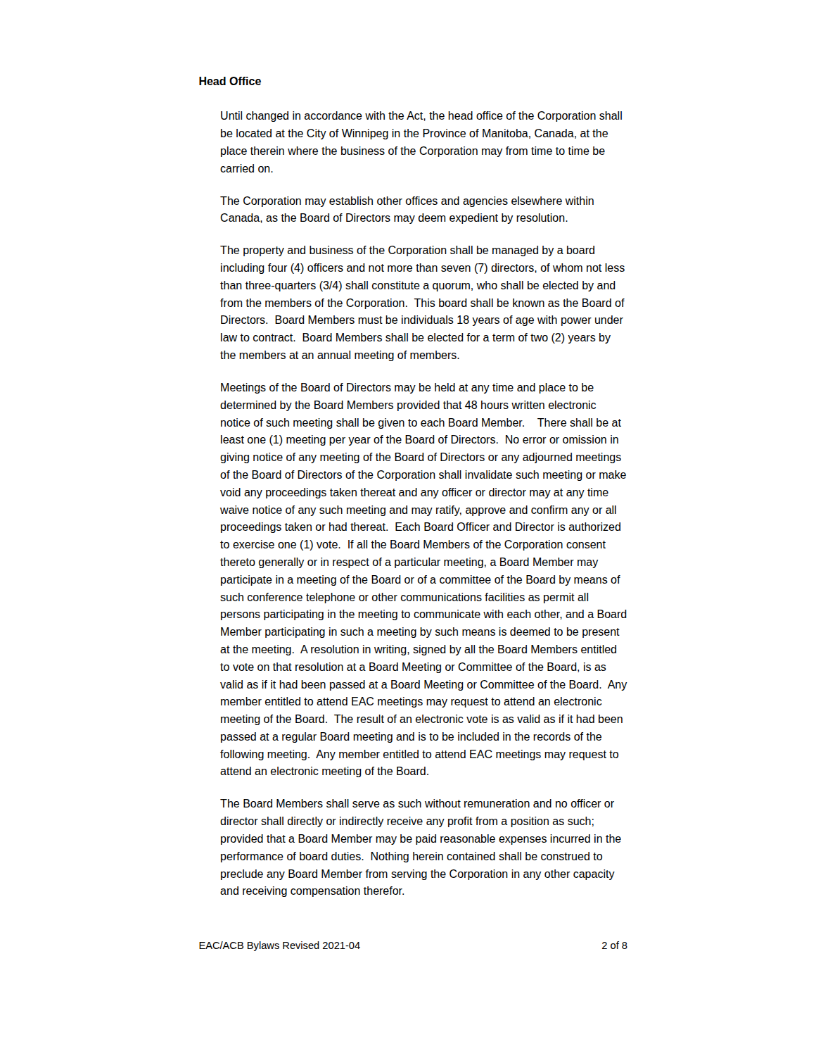Head Office
Until changed in accordance with the Act, the head office of the Corporation shall be located at the City of Winnipeg in the Province of Manitoba, Canada, at the place therein where the business of the Corporation may from time to time be carried on.
The Corporation may establish other offices and agencies elsewhere within Canada, as the Board of Directors may deem expedient by resolution.
The property and business of the Corporation shall be managed by a board including four (4) officers and not more than seven (7) directors, of whom not less than three-quarters (3/4) shall constitute a quorum, who shall be elected by and from the members of the Corporation. This board shall be known as the Board of Directors. Board Members must be individuals 18 years of age with power under law to contract. Board Members shall be elected for a term of two (2) years by the members at an annual meeting of members.
Meetings of the Board of Directors may be held at any time and place to be determined by the Board Members provided that 48 hours written electronic notice of such meeting shall be given to each Board Member. There shall be at least one (1) meeting per year of the Board of Directors. No error or omission in giving notice of any meeting of the Board of Directors or any adjourned meetings of the Board of Directors of the Corporation shall invalidate such meeting or make void any proceedings taken thereat and any officer or director may at any time waive notice of any such meeting and may ratify, approve and confirm any or all proceedings taken or had thereat. Each Board Officer and Director is authorized to exercise one (1) vote. If all the Board Members of the Corporation consent thereto generally or in respect of a particular meeting, a Board Member may participate in a meeting of the Board or of a committee of the Board by means of such conference telephone or other communications facilities as permit all persons participating in the meeting to communicate with each other, and a Board Member participating in such a meeting by such means is deemed to be present at the meeting. A resolution in writing, signed by all the Board Members entitled to vote on that resolution at a Board Meeting or Committee of the Board, is as valid as if it had been passed at a Board Meeting or Committee of the Board. Any member entitled to attend EAC meetings may request to attend an electronic meeting of the Board. The result of an electronic vote is as valid as if it had been passed at a regular Board meeting and is to be included in the records of the following meeting. Any member entitled to attend EAC meetings may request to attend an electronic meeting of the Board.
The Board Members shall serve as such without remuneration and no officer or director shall directly or indirectly receive any profit from a position as such; provided that a Board Member may be paid reasonable expenses incurred in the performance of board duties. Nothing herein contained shall be construed to preclude any Board Member from serving the Corporation in any other capacity and receiving compensation therefor.
EAC/ACB Bylaws Revised 2021-04
2 of 8